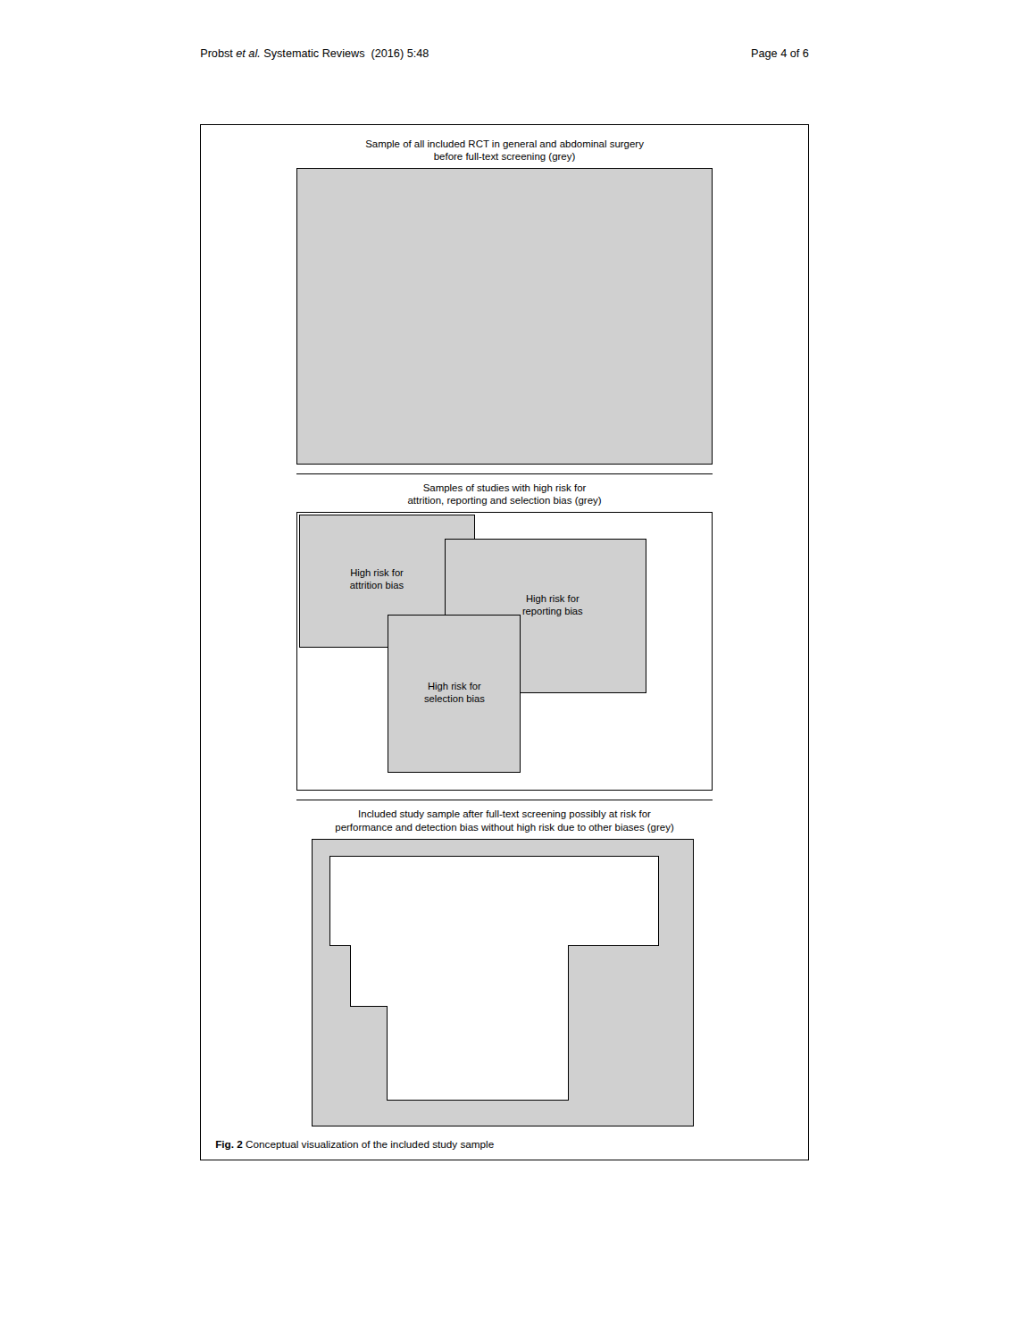Probst et al. Systematic Reviews (2016) 5:48
Page 4 of 6
Sample of all included RCT in general and abdominal surgery
before full-text screening (grey)
Samples of studies with high risk for
attrition, reporting and selection bias (grey)
High risk for
attrition bias
High risk for
reporting bias
High risk for
selection bias
Included study sample after full-text screening possibly at risk for
performance and detection bias without high risk due to other biases (grey)
Fig. 2 Conceptual visualization of the included study sample